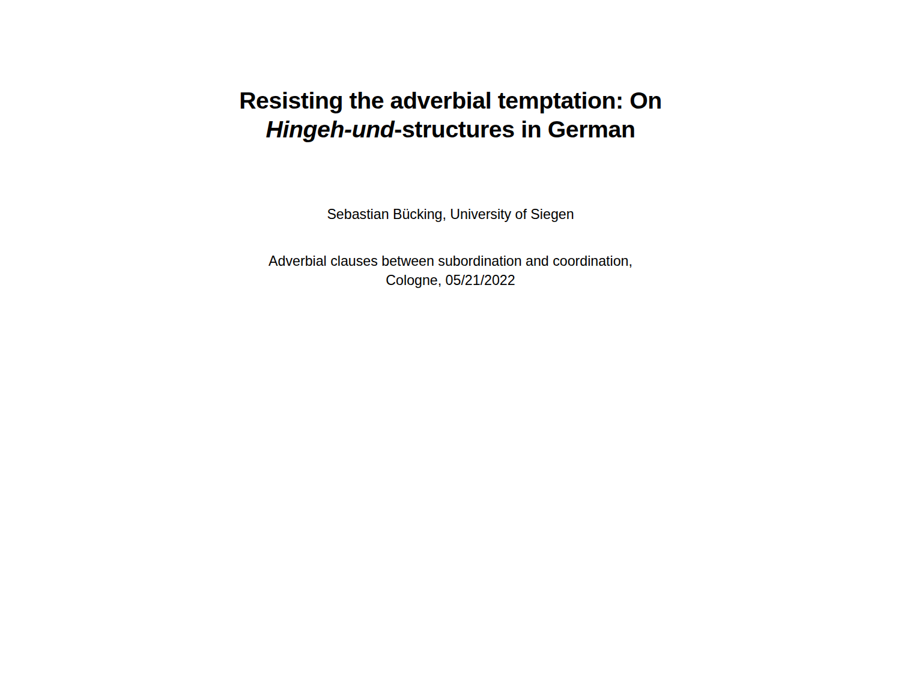Resisting the adverbial temptation: On Hingeh-und-structures in German
Sebastian Bücking, University of Siegen
Adverbial clauses between subordination and coordination,
Cologne, 05/21/2022